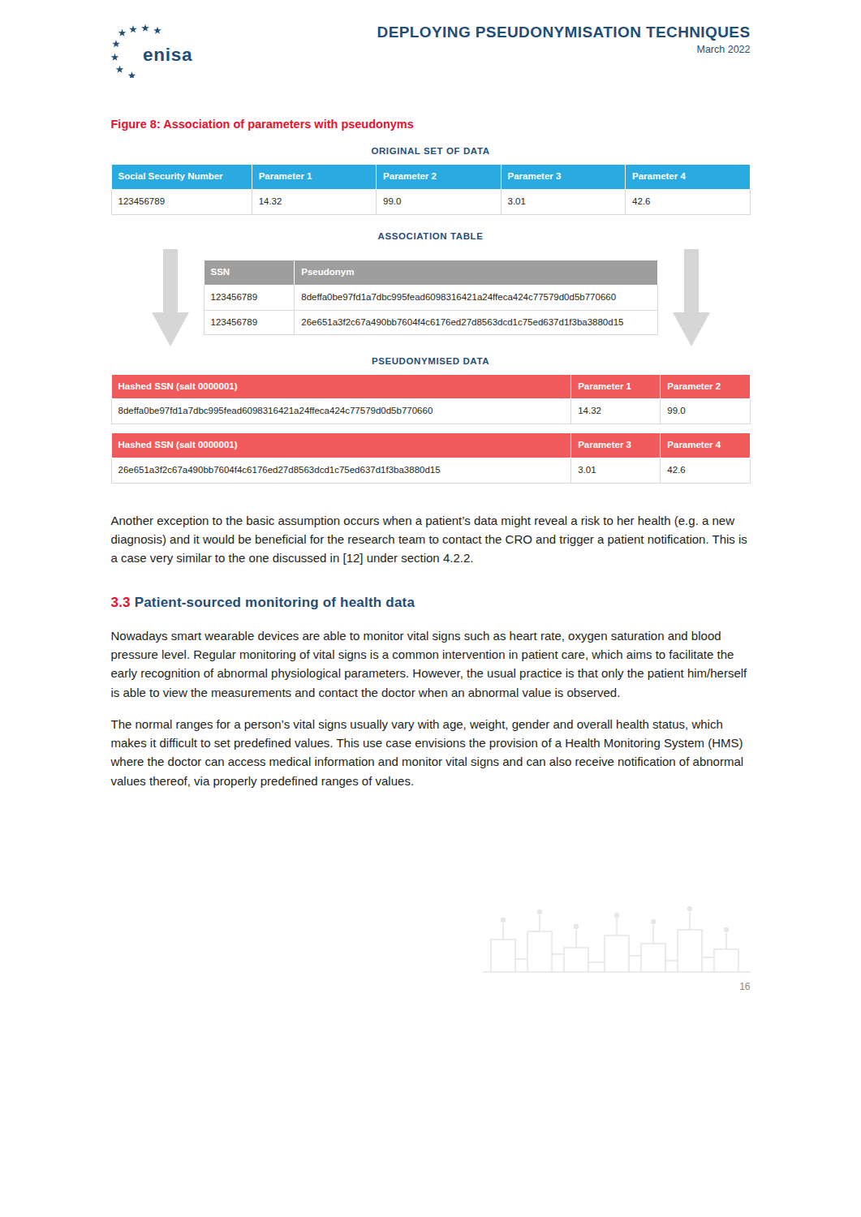enisa
Deploying Pseudonymisation Techniques
March 2022
Figure 8: Association of parameters with pseudonyms
Original set of data
| Social Security Number | Parameter 1 | Parameter 2 | Parameter 3 | Parameter 4 |
| --- | --- | --- | --- | --- |
| 123456789 | 14.32 | 99.0 | 3.01 | 42.6 |
Association table
| SSN | Pseudonym |
| --- | --- |
| 123456789 | 8deffa0be97fd1a7dbc995fead6098316421a24ffeca424c77579d0d5b770660 |
| 123456789 | 26e651a3f2c67a490bb7604f4c6176ed27d8563dcd1c75ed637d1f3ba3880d15 |
Pseudonymised data
| Hashed SSN (salt 0000001) | Parameter 1 | Parameter 2 |
| --- | --- | --- |
| 8deffa0be97fd1a7dbc995fead6098316421a24ffeca424c77579d0d5b770660 | 14.32 | 99.0 |
| Hashed SSN (salt 0000001) | Parameter 3 | Parameter 4 |
| --- | --- | --- |
| 26e651a3f2c67a490bb7604f4c6176ed27d8563dcd1c75ed637d1f3ba3880d15 | 3.01 | 42.6 |
Another exception to the basic assumption occurs when a patient’s data might reveal a risk to her health (e.g. a new diagnosis) and it would be beneficial for the research team to contact the CRO and trigger a patient notification. This is a case very similar to the one discussed in [12] under section 4.2.2.
3.3 Patient-sourced monitoring of health data
Nowadays smart wearable devices are able to monitor vital signs such as heart rate, oxygen saturation and blood pressure level. Regular monitoring of vital signs is a common intervention in patient care, which aims to facilitate the early recognition of abnormal physiological parameters. However, the usual practice is that only the patient him/herself is able to view the measurements and contact the doctor when an abnormal value is observed.
The normal ranges for a person’s vital signs usually vary with age, weight, gender and overall health status, which makes it difficult to set predefined values. This use case envisions the provision of a Health Monitoring System (HMS) where the doctor can access medical information and monitor vital signs and can also receive notification of abnormal values thereof, via properly predefined ranges of values.
16